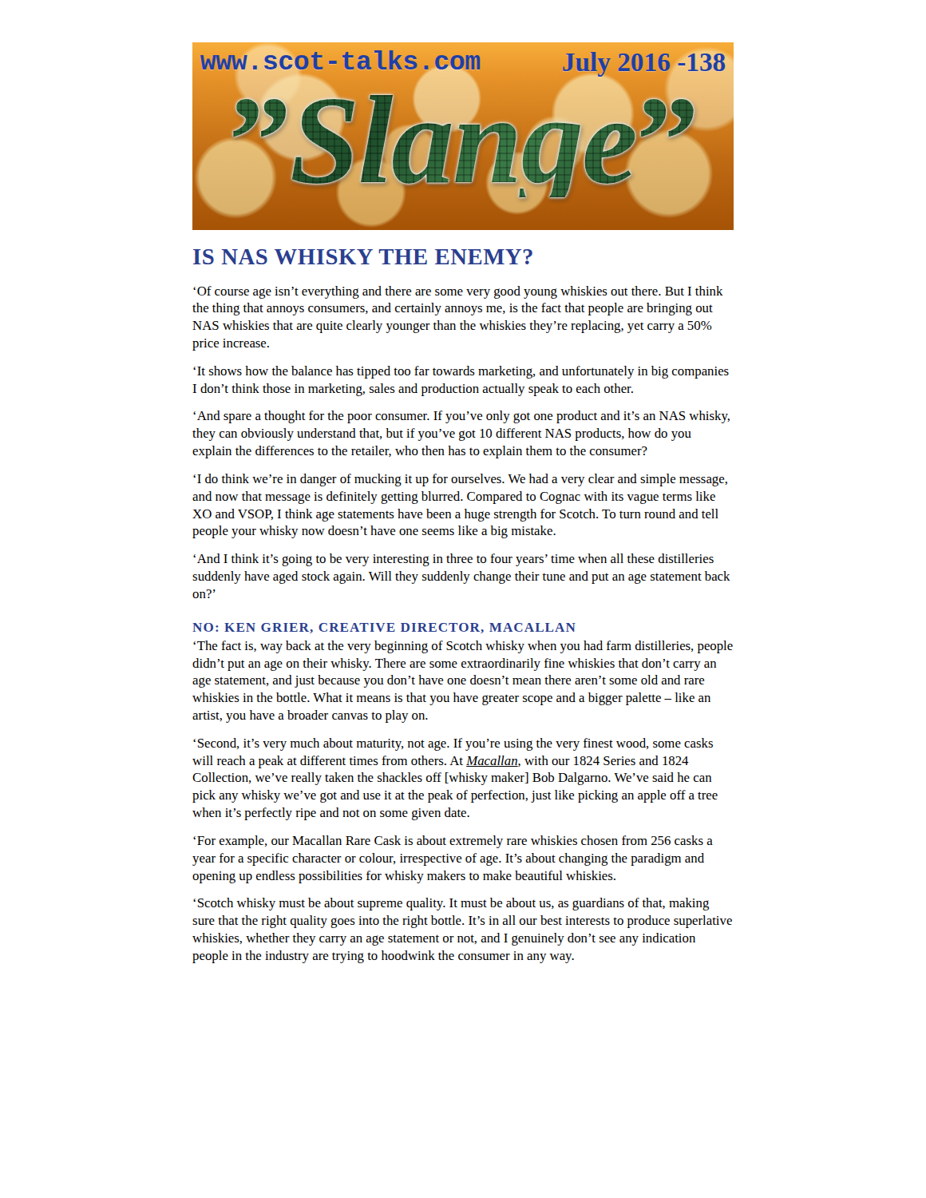www.scot-talks.com
July 2016 -138
”Slange”
IS NAS WHISKY THE ENEMY?
‘Of course age isn’t everything and there are some very good young whiskies out there. But I think the thing that annoys consumers, and certainly annoys me, is the fact that people are bringing out NAS whiskies that are quite clearly younger than the whiskies they’re replacing, yet carry a 50% price increase.
‘It shows how the balance has tipped too far towards marketing, and unfortunately in big companies I don’t think those in marketing, sales and production actually speak to each other.
‘And spare a thought for the poor consumer. If you’ve only got one product and it’s an NAS whisky, they can obviously understand that, but if you’ve got 10 different NAS products, how do you explain the differences to the retailer, who then has to explain them to the consumer?
‘I do think we’re in danger of mucking it up for ourselves. We had a very clear and simple message, and now that message is definitely getting blurred. Compared to Cognac with its vague terms like XO and VSOP, I think age statements have been a huge strength for Scotch. To turn round and tell people your whisky now doesn’t have one seems like a big mistake.
‘And I think it’s going to be very interesting in three to four years’ time when all these distilleries suddenly have aged stock again. Will they suddenly change their tune and put an age statement back on?’
NO: KEN GRIER, CREATIVE DIRECTOR, MACALLAN
‘The fact is, way back at the very beginning of Scotch whisky when you had farm distilleries, people didn’t put an age on their whisky. There are some extraordinarily fine whiskies that don’t carry an age statement, and just because you don’t have one doesn’t mean there aren’t some old and rare whiskies in the bottle. What it means is that you have greater scope and a bigger palette – like an artist, you have a broader canvas to play on.
‘Second, it’s very much about maturity, not age. If you’re using the very finest wood, some casks will reach a peak at different times from others. At Macallan, with our 1824 Series and 1824 Collection, we’ve really taken the shackles off [whisky maker] Bob Dalgarno. We’ve said he can pick any whisky we’ve got and use it at the peak of perfection, just like picking an apple off a tree when it’s perfectly ripe and not on some given date.
‘For example, our Macallan Rare Cask is about extremely rare whiskies chosen from 256 casks a year for a specific character or colour, irrespective of age. It’s about changing the paradigm and opening up endless possibilities for whisky makers to make beautiful whiskies.
‘Scotch whisky must be about supreme quality. It must be about us, as guardians of that, making sure that the right quality goes into the right bottle. It’s in all our best interests to produce superlative whiskies, whether they carry an age statement or not, and I genuinely don’t see any indication people in the industry are trying to hoodwink the consumer in any way.